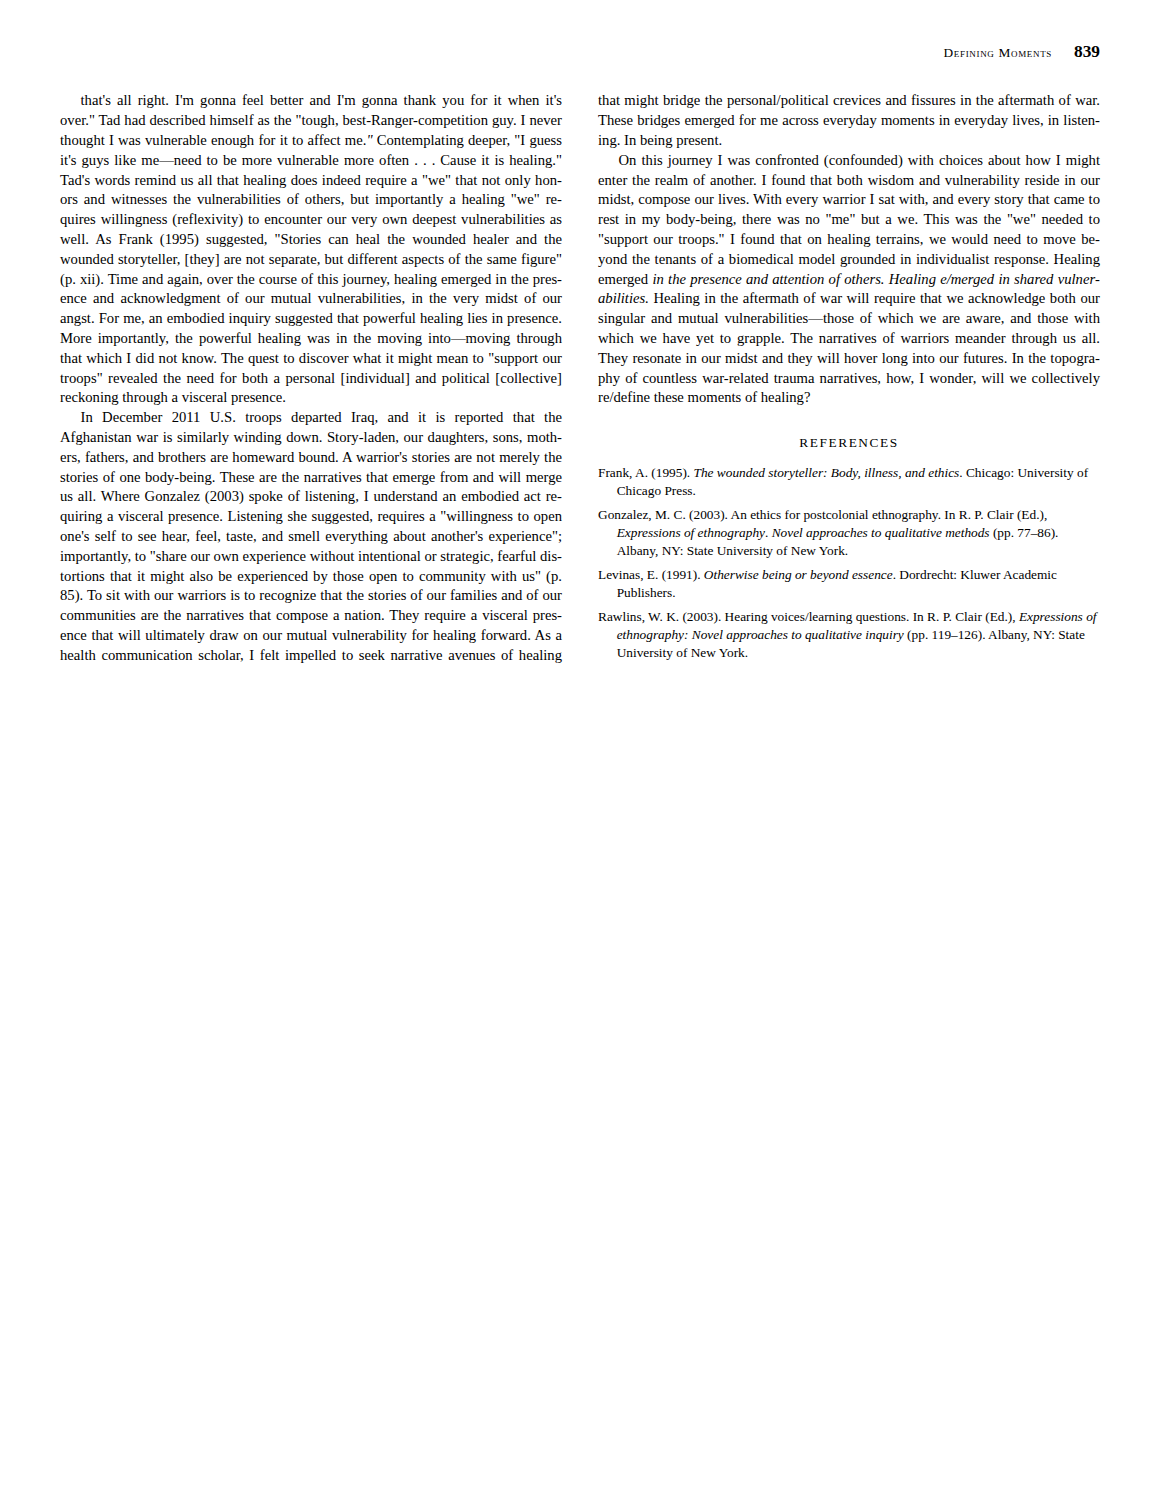Defining Moments 839
that's all right. I'm gonna feel better and I'm gonna thank you for it when it's over." Tad had described himself as the "tough, best-Ranger-competition guy. I never thought I was vulnerable enough for it to affect me." Contemplating deeper, "I guess it's guys like me—need to be more vulnerable more often . . . Cause it is healing." Tad's words remind us all that healing does indeed require a "we" that not only honors and witnesses the vulnerabilities of others, but importantly a healing "we" requires willingness (reflexivity) to encounter our very own deepest vulnerabilities as well. As Frank (1995) suggested, "Stories can heal the wounded healer and the wounded storyteller, [they] are not separate, but different aspects of the same figure" (p. xii). Time and again, over the course of this journey, healing emerged in the presence and acknowledgment of our mutual vulnerabilities, in the very midst of our angst. For me, an embodied inquiry suggested that powerful healing lies in presence. More importantly, the powerful healing was in the moving into—moving through that which I did not know. The quest to discover what it might mean to "support our troops" revealed the need for both a personal [individual] and political [collective] reckoning through a visceral presence.
In December 2011 U.S. troops departed Iraq, and it is reported that the Afghanistan war is similarly winding down. Story-laden, our daughters, sons, mothers, fathers, and brothers are homeward bound. A warrior's stories are not merely the stories of one body-being. These are the narratives that emerge from and will merge us all. Where Gonzalez (2003) spoke of listening, I understand an embodied act requiring a visceral presence. Listening she suggested, requires a "willingness to open one's self to see hear, feel, taste, and smell everything about another's experience"; importantly, to "share our own experience without intentional or strategic, fearful distortions that it might also be experienced by those open to community with us" (p. 85). To sit with our warriors is to recognize that the stories of our families and of our communities are the narratives that compose a nation. They require a visceral presence that will ultimately draw on our mutual vulnerability for healing forward. As a health communication scholar, I felt impelled to seek narrative avenues of healing that might bridge the personal/political crevices and fissures in the aftermath of war. These bridges emerged for me across everyday moments in everyday lives, in listening. In being present.
On this journey I was confronted (confounded) with choices about how I might enter the realm of another. I found that both wisdom and vulnerability reside in our midst, compose our lives. With every warrior I sat with, and every story that came to rest in my body-being, there was no "me" but a we. This was the "we" needed to "support our troops." I found that on healing terrains, we would need to move beyond the tenants of a biomedical model grounded in individualist response. Healing emerged in the presence and attention of others. Healing e/merged in shared vulnerabilities. Healing in the aftermath of war will require that we acknowledge both our singular and mutual vulnerabilities—those of which we are aware, and those with which we have yet to grapple. The narratives of warriors meander through us all. They resonate in our midst and they will hover long into our futures. In the topography of countless war-related trauma narratives, how, I wonder, will we collectively re/define these moments of healing?
REFERENCES
Frank, A. (1995). The wounded storyteller: Body, illness, and ethics. Chicago: University of Chicago Press.
Gonzalez, M. C. (2003). An ethics for postcolonial ethnography. In R. P. Clair (Ed.), Expressions of ethnography. Novel approaches to qualitative methods (pp. 77–86). Albany, NY: State University of New York.
Levinas, E. (1991). Otherwise being or beyond essence. Dordrecht: Kluwer Academic Publishers.
Rawlins, W. K. (2003). Hearing voices/learning questions. In R. P. Clair (Ed.), Expressions of ethnography: Novel approaches to qualitative inquiry (pp. 119–126). Albany, NY: State University of New York.